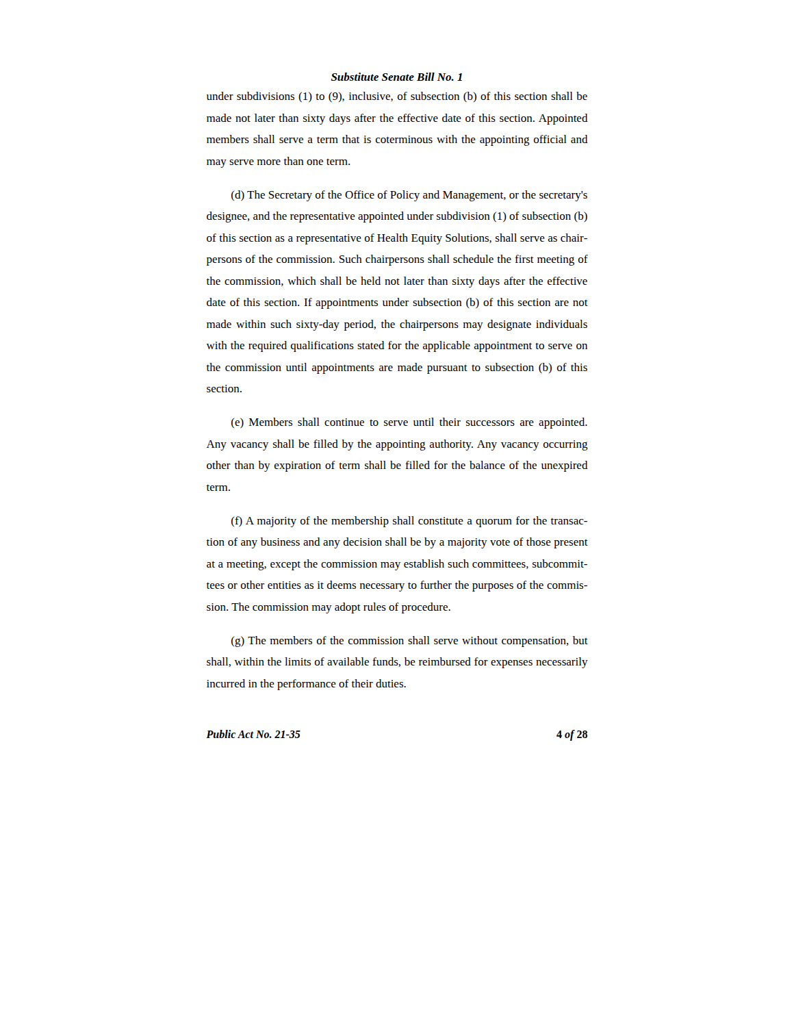Substitute Senate Bill No. 1
under subdivisions (1) to (9), inclusive, of subsection (b) of this section shall be made not later than sixty days after the effective date of this section. Appointed members shall serve a term that is coterminous with the appointing official and may serve more than one term.
(d) The Secretary of the Office of Policy and Management, or the secretary's designee, and the representative appointed under subdivision (1) of subsection (b) of this section as a representative of Health Equity Solutions, shall serve as chairpersons of the commission. Such chairpersons shall schedule the first meeting of the commission, which shall be held not later than sixty days after the effective date of this section. If appointments under subsection (b) of this section are not made within such sixty-day period, the chairpersons may designate individuals with the required qualifications stated for the applicable appointment to serve on the commission until appointments are made pursuant to subsection (b) of this section.
(e) Members shall continue to serve until their successors are appointed. Any vacancy shall be filled by the appointing authority. Any vacancy occurring other than by expiration of term shall be filled for the balance of the unexpired term.
(f) A majority of the membership shall constitute a quorum for the transaction of any business and any decision shall be by a majority vote of those present at a meeting, except the commission may establish such committees, subcommittees or other entities as it deems necessary to further the purposes of the commission. The commission may adopt rules of procedure.
(g) The members of the commission shall serve without compensation, but shall, within the limits of available funds, be reimbursed for expenses necessarily incurred in the performance of their duties.
Public Act No. 21-35 4 of 28